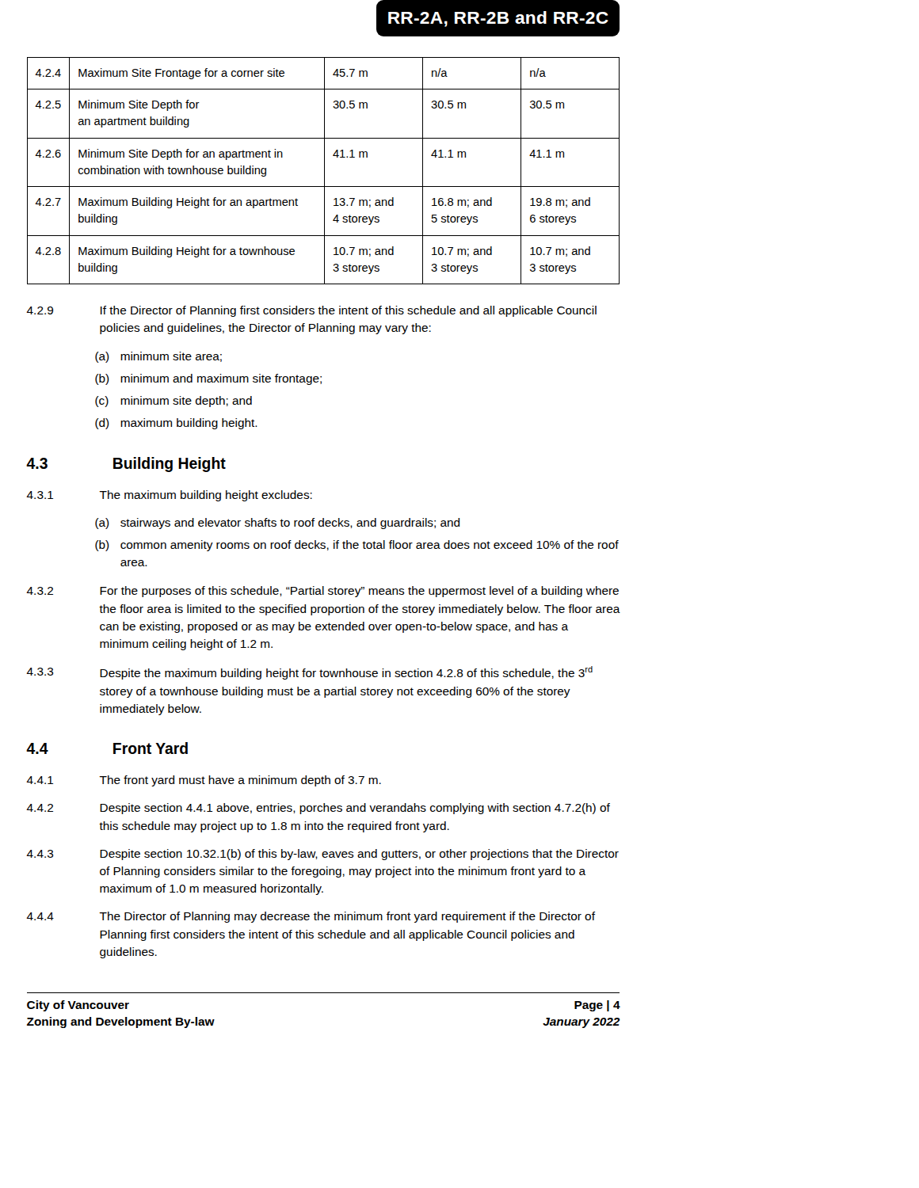RR-2A, RR-2B and RR-2C
| 4.2.4 | Maximum Site Frontage for a corner site | 45.7 m | n/a | n/a |
| 4.2.5 | Minimum Site Depth for an apartment building | 30.5 m | 30.5 m | 30.5 m |
| 4.2.6 | Minimum Site Depth for an apartment in combination with townhouse building | 41.1 m | 41.1 m | 41.1 m |
| 4.2.7 | Maximum Building Height for an apartment building | 13.7 m; and 4 storeys | 16.8 m; and 5 storeys | 19.8 m; and 6 storeys |
| 4.2.8 | Maximum Building Height for a townhouse building | 10.7 m; and 3 storeys | 10.7 m; and 3 storeys | 10.7 m; and 3 storeys |
4.2.9
If the Director of Planning first considers the intent of this schedule and all applicable Council policies and guidelines, the Director of Planning may vary the:
(a)
minimum site area;
(b)
minimum and maximum site frontage;
(c)
minimum site depth; and
(d)
maximum building height.
4.3 Building Height
4.3.1
The maximum building height excludes:
(a)
stairways and elevator shafts to roof decks, and guardrails; and
(b)
common amenity rooms on roof decks, if the total floor area does not exceed 10% of the roof area.
4.3.2
For the purposes of this schedule, “Partial storey” means the uppermost level of a building where the floor area is limited to the specified proportion of the storey immediately below. The floor area can be existing, proposed or as may be extended over open-to-below space, and has a minimum ceiling height of 1.2 m.
4.3.3
Despite the maximum building height for townhouse in section 4.2.8 of this schedule, the 3rd storey of a townhouse building must be a partial storey not exceeding 60% of the storey immediately below.
4.4 Front Yard
4.4.1
The front yard must have a minimum depth of 3.7 m.
4.4.2
Despite section 4.4.1 above, entries, porches and verandahs complying with section 4.7.2(h) of this schedule may project up to 1.8 m into the required front yard.
4.4.3
Despite section 10.32.1(b) of this by-law, eaves and gutters, or other projections that the Director of Planning considers similar to the foregoing, may project into the minimum front yard to a maximum of 1.0 m measured horizontally.
4.4.4
The Director of Planning may decrease the minimum front yard requirement if the Director of Planning first considers the intent of this schedule and all applicable Council policies and guidelines.
City of Vancouver
Zoning and Development By-law
Page | 4
January 2022